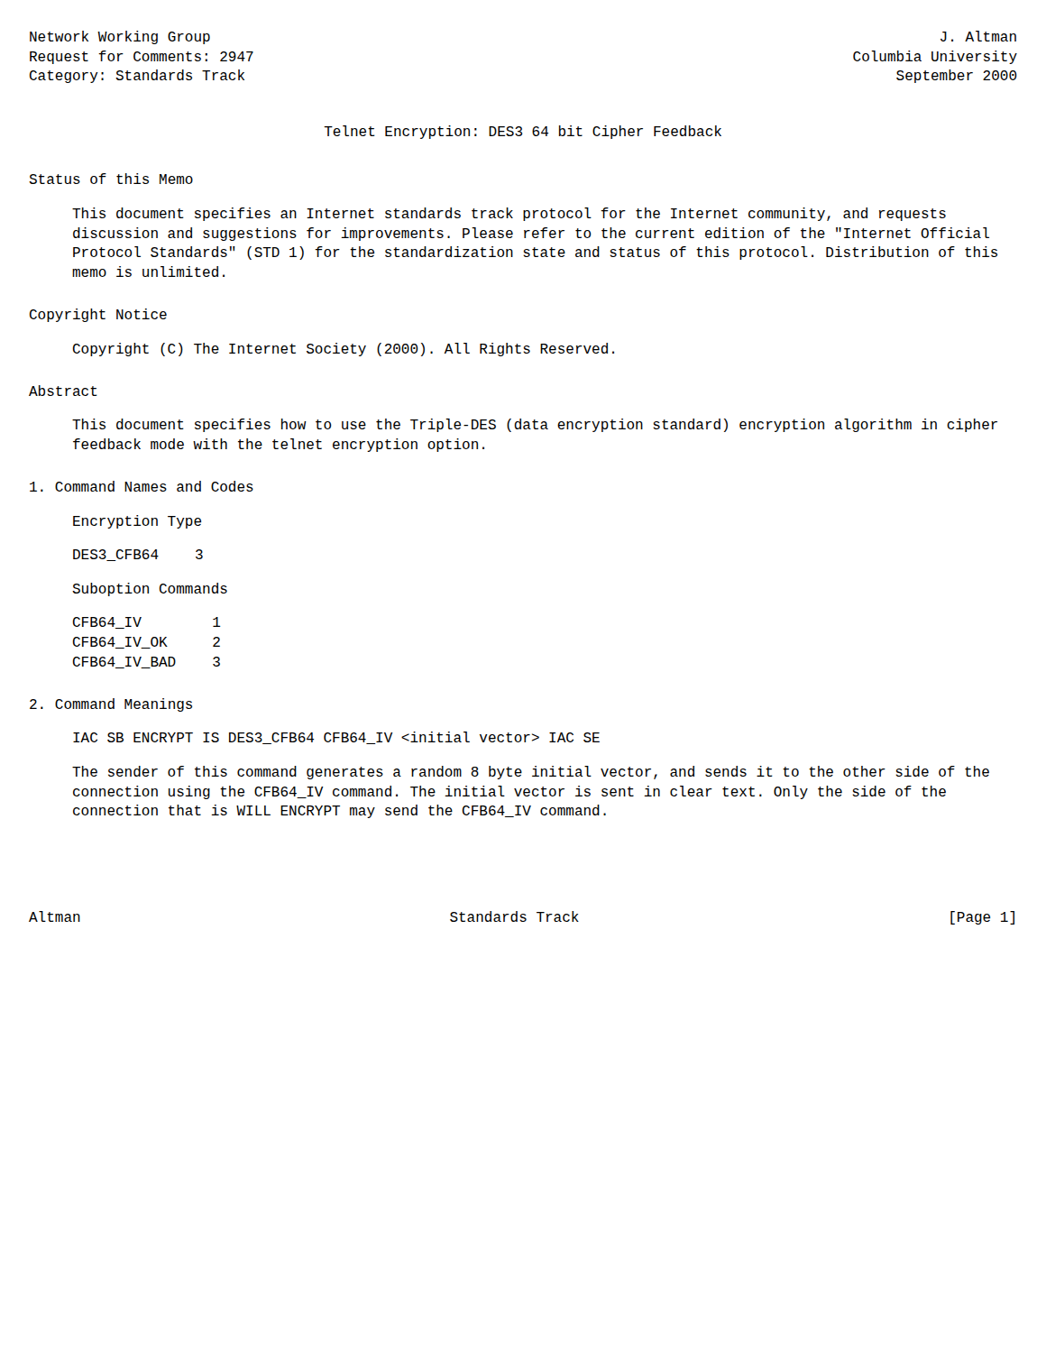Network Working Group J. Altman
Request for Comments: 2947 Columbia University
Category: Standards Track September 2000
Telnet Encryption: DES3 64 bit Cipher Feedback
Status of this Memo
This document specifies an Internet standards track protocol for the Internet community, and requests discussion and suggestions for improvements. Please refer to the current edition of the "Internet Official Protocol Standards" (STD 1) for the standardization state and status of this protocol. Distribution of this memo is unlimited.
Copyright Notice
Copyright (C) The Internet Society (2000). All Rights Reserved.
Abstract
This document specifies how to use the Triple-DES (data encryption standard) encryption algorithm in cipher feedback mode with the telnet encryption option.
1. Command Names and Codes
Encryption Type
| DES3_CFB64 | 3 |
Suboption Commands
| CFB64_IV | 1 |
| CFB64_IV_OK | 2 |
| CFB64_IV_BAD | 3 |
2. Command Meanings
IAC SB ENCRYPT IS DES3_CFB64 CFB64_IV <initial vector> IAC SE
The sender of this command generates a random 8 byte initial vector, and sends it to the other side of the connection using the CFB64_IV command. The initial vector is sent in clear text. Only the side of the connection that is WILL ENCRYPT may send the CFB64_IV command.
Altman Standards Track[Page 1]